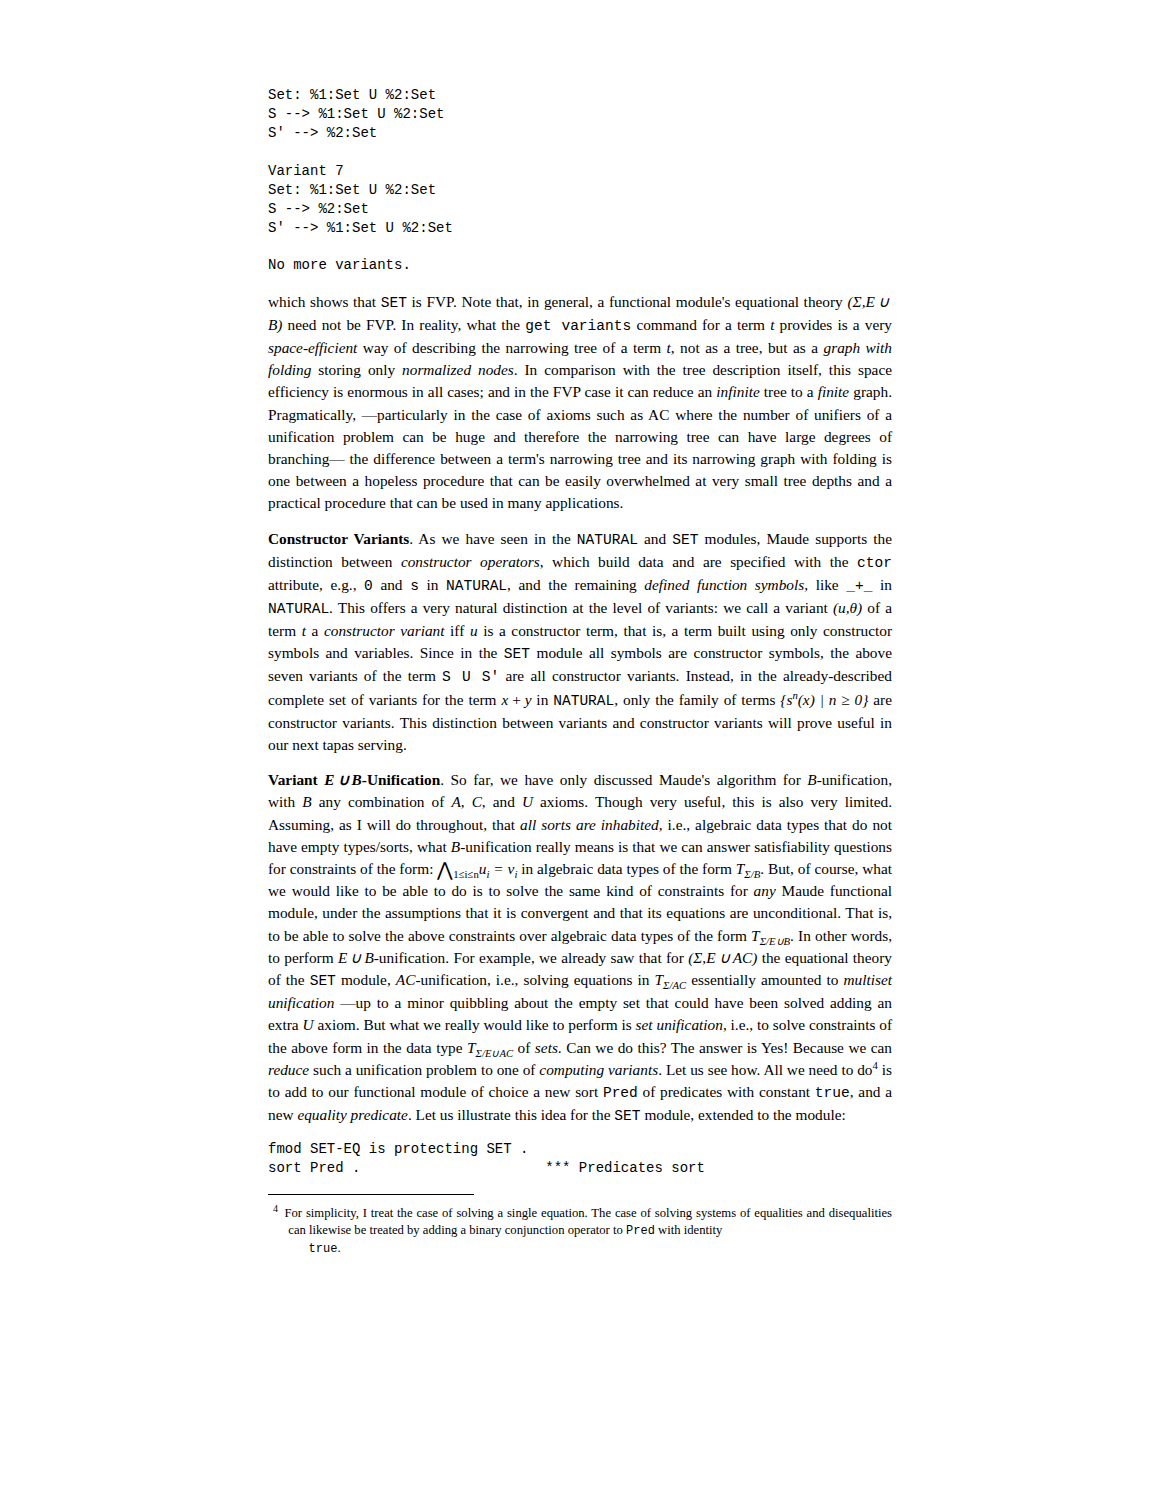Set: %1:Set U %2:Set
S --> %1:Set U %2:Set
S' --> %2:Set

Variant 7
Set: %1:Set U %2:Set
S --> %2:Set
S' --> %1:Set U %2:Set

No more variants.
which shows that SET is FVP. Note that, in general, a functional module's equational theory (Σ,E ∪ B) need not be FVP. In reality, what the get variants command for a term t provides is a very space-efficient way of describing the narrowing tree of a term t, not as a tree, but as a graph with folding storing only normalized nodes. In comparison with the tree description itself, this space efficiency is enormous in all cases; and in the FVP case it can reduce an infinite tree to a finite graph. Pragmatically, —particularly in the case of axioms such as AC where the number of unifiers of a unification problem can be huge and therefore the narrowing tree can have large degrees of branching— the difference between a term's narrowing tree and its narrowing graph with folding is one between a hopeless procedure that can be easily overwhelmed at very small tree depths and a practical procedure that can be used in many applications.
Constructor Variants. As we have seen in the NATURAL and SET modules, Maude supports the distinction between constructor operators, which build data and are specified with the ctor attribute, e.g., 0 and s in NATURAL, and the remaining defined function symbols, like _+_ in NATURAL. This offers a very natural distinction at the level of variants: we call a variant (u,θ) of a term t a constructor variant iff u is a constructor term, that is, a term built using only constructor symbols and variables. Since in the SET module all symbols are constructor symbols, the above seven variants of the term S U S' are all constructor variants. Instead, in the already-described complete set of variants for the term x + y in NATURAL, only the family of terms {sn(x) | n ≥ 0} are constructor variants. This distinction between variants and constructor variants will prove useful in our next tapas serving.
Variant E ∪ B-Unification. So far, we have only discussed Maude's algorithm for B-unification, with B any combination of A, C, and U axioms. Though very useful, this is also very limited. Assuming, as I will do throughout, that all sorts are inhabited, i.e., algebraic data types that do not have empty types/sorts, what B-unification really means is that we can answer satisfiability questions for constraints of the form: ⋀1≤i≤nui = vi in algebraic data types of the form TΣ/B. But, of course, what we would like to be able to do is to solve the same kind of constraints for any Maude functional module, under the assumptions that it is convergent and that its equations are unconditional. That is, to be able to solve the above constraints over algebraic data types of the form TΣ/E∪B. In other words, to perform E ∪ B-unification. For example, we already saw that for (Σ,E ∪ AC) the equational theory of the SET module, AC-unification, i.e., solving equations in TΣ/AC essentially amounted to multiset unification —up to a minor quibbling about the empty set that could have been solved adding an extra U axiom. But what we really would like to perform is set unification, i.e., to solve constraints of the above form in the data type TΣ/E∪AC of sets. Can we do this? The answer is Yes! Because we can reduce such a unification problem to one of computing variants. Let us see how. All we need to do4 is to add to our functional module of choice a new sort Pred of predicates with constant true, and a new equality predicate. Let us illustrate this idea for the SET module, extended to the module:
fmod SET-EQ is protecting SET .
sort Pred .                      *** Predicates sort
4 For simplicity, I treat the case of solving a single equation. The case of solving systems of equalities and disequalities can likewise be treated by adding a binary conjunction operator to Pred with identity true.